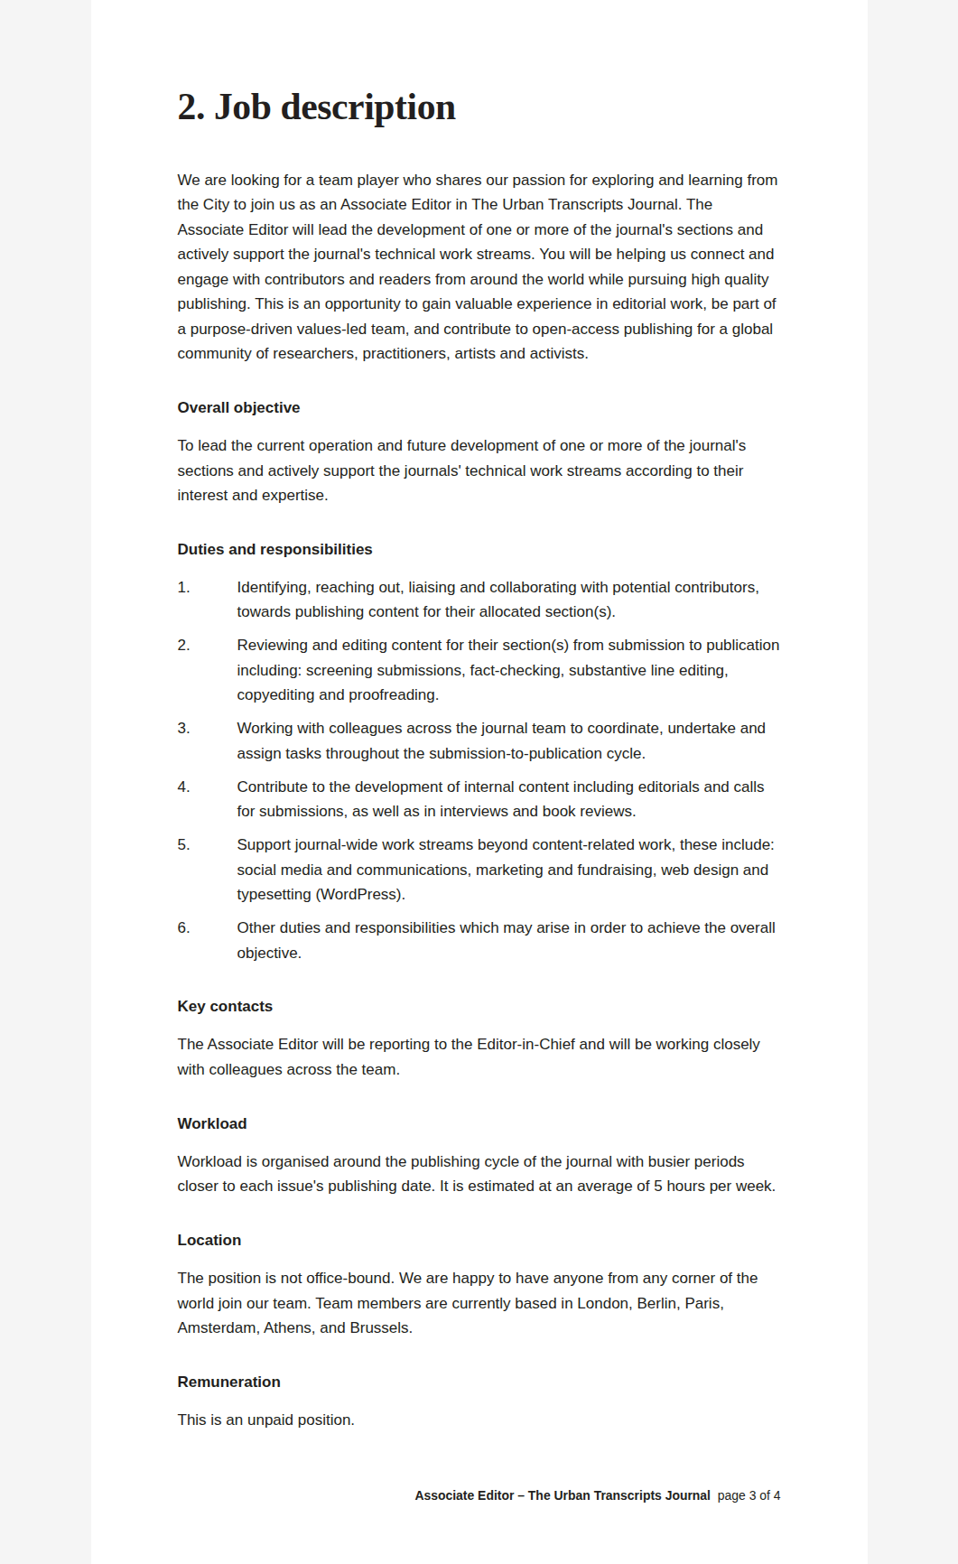2. Job description
We are looking for a team player who shares our passion for exploring and learning from the City to join us as an Associate Editor in The Urban Transcripts Journal. The Associate Editor will lead the development of one or more of the journal's sections and actively support the journal's technical work streams. You will be helping us connect and engage with contributors and readers from around the world while pursuing high quality publishing. This is an opportunity to gain valuable experience in editorial work, be part of a purpose-driven values-led team, and contribute to open-access publishing for a global community of researchers, practitioners, artists and activists.
Overall objective
To lead the current operation and future development of one or more of the journal's sections and actively support the journals' technical work streams according to their interest and expertise.
Duties and responsibilities
Identifying, reaching out, liaising and collaborating with potential contributors, towards publishing content for their allocated section(s).
Reviewing and editing content for their section(s) from submission to publication including: screening submissions, fact-checking, substantive line editing, copyediting and proofreading.
Working with colleagues across the journal team to coordinate, undertake and assign tasks throughout the submission-to-publication cycle.
Contribute to the development of internal content including editorials and calls for submissions, as well as in interviews and book reviews.
Support journal-wide work streams beyond content-related work, these include: social media and communications, marketing and fundraising, web design and typesetting (WordPress).
Other duties and responsibilities which may arise in order to achieve the overall objective.
Key contacts
The Associate Editor will be reporting to the Editor-in-Chief and will be working closely with colleagues across the team.
Workload
Workload is organised around the publishing cycle of the journal with busier periods closer to each issue's publishing date. It is estimated at an average of 5 hours per week.
Location
The position is not office-bound. We are happy to have anyone from any corner of the world join our team. Team members are currently based in London, Berlin, Paris, Amsterdam, Athens, and Brussels.
Remuneration
This is an unpaid position.
Associate Editor – The Urban Transcripts Journal page 3 of 4